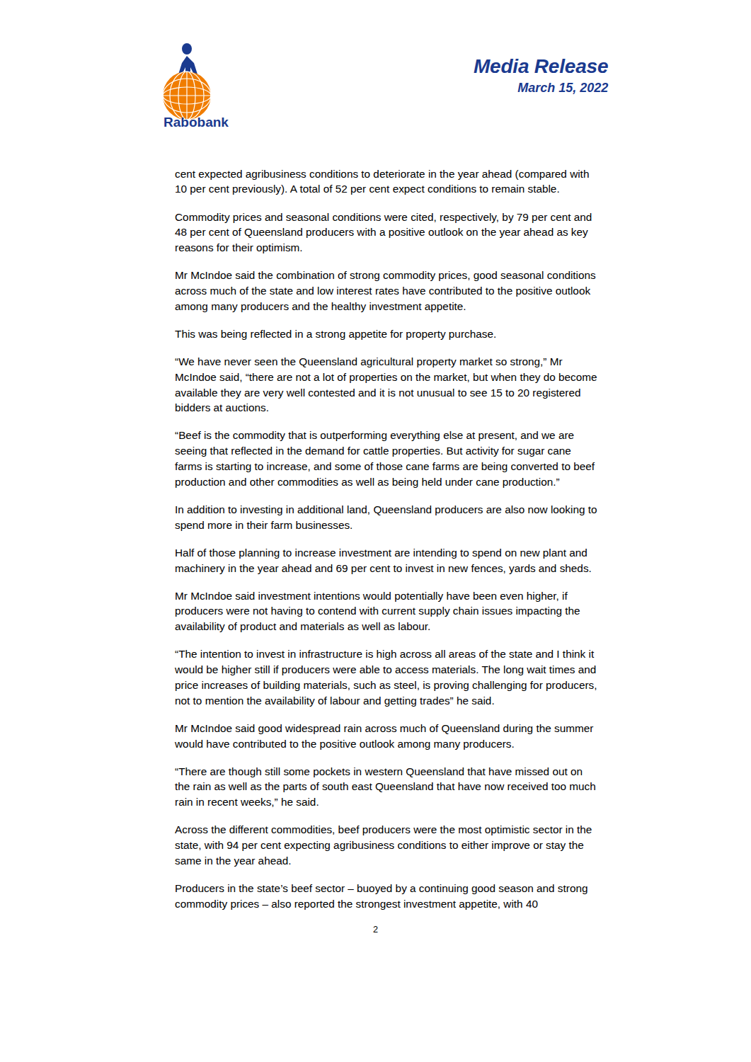Rabobank
Media Release
March 15, 2022
cent expected agribusiness conditions to deteriorate in the year ahead (compared with 10 per cent previously). A total of 52 per cent expect conditions to remain stable.
Commodity prices and seasonal conditions were cited, respectively, by 79 per cent and 48 per cent of Queensland producers with a positive outlook on the year ahead as key reasons for their optimism.
Mr McIndoe said the combination of strong commodity prices, good seasonal conditions across much of the state and low interest rates have contributed to the positive outlook among many producers and the healthy investment appetite.
This was being reflected in a strong appetite for property purchase.
“We have never seen the Queensland agricultural property market so strong,” Mr McIndoe said, “there are not a lot of properties on the market, but when they do become available they are very well contested and it is not unusual to see 15 to 20 registered bidders at auctions.
“Beef is the commodity that is outperforming everything else at present, and we are seeing that reflected in the demand for cattle properties. But activity for sugar cane farms is starting to increase, and some of those cane farms are being converted to beef production and other commodities as well as being held under cane production.”
In addition to investing in additional land, Queensland producers are also now looking to spend more in their farm businesses.
Half of those planning to increase investment are intending to spend on new plant and machinery in the year ahead and 69 per cent to invest in new fences, yards and sheds.
Mr McIndoe said investment intentions would potentially have been even higher, if producers were not having to contend with current supply chain issues impacting the availability of product and materials as well as labour.
“The intention to invest in infrastructure is high across all areas of the state and I think it would be higher still if producers were able to access materials. The long wait times and price increases of building materials, such as steel, is proving challenging for producers, not to mention the availability of labour and getting trades” he said.
Mr McIndoe said good widespread rain across much of Queensland during the summer would have contributed to the positive outlook among many producers.
“There are though still some pockets in western Queensland that have missed out on the rain as well as the parts of south east Queensland that have now received too much rain in recent weeks,” he said.
Across the different commodities, beef producers were the most optimistic sector in the state, with 94 per cent expecting agribusiness conditions to either improve or stay the same in the year ahead.
Producers in the state’s beef sector – buoyed by a continuing good season and strong commodity prices – also reported the strongest investment appetite, with 40
2